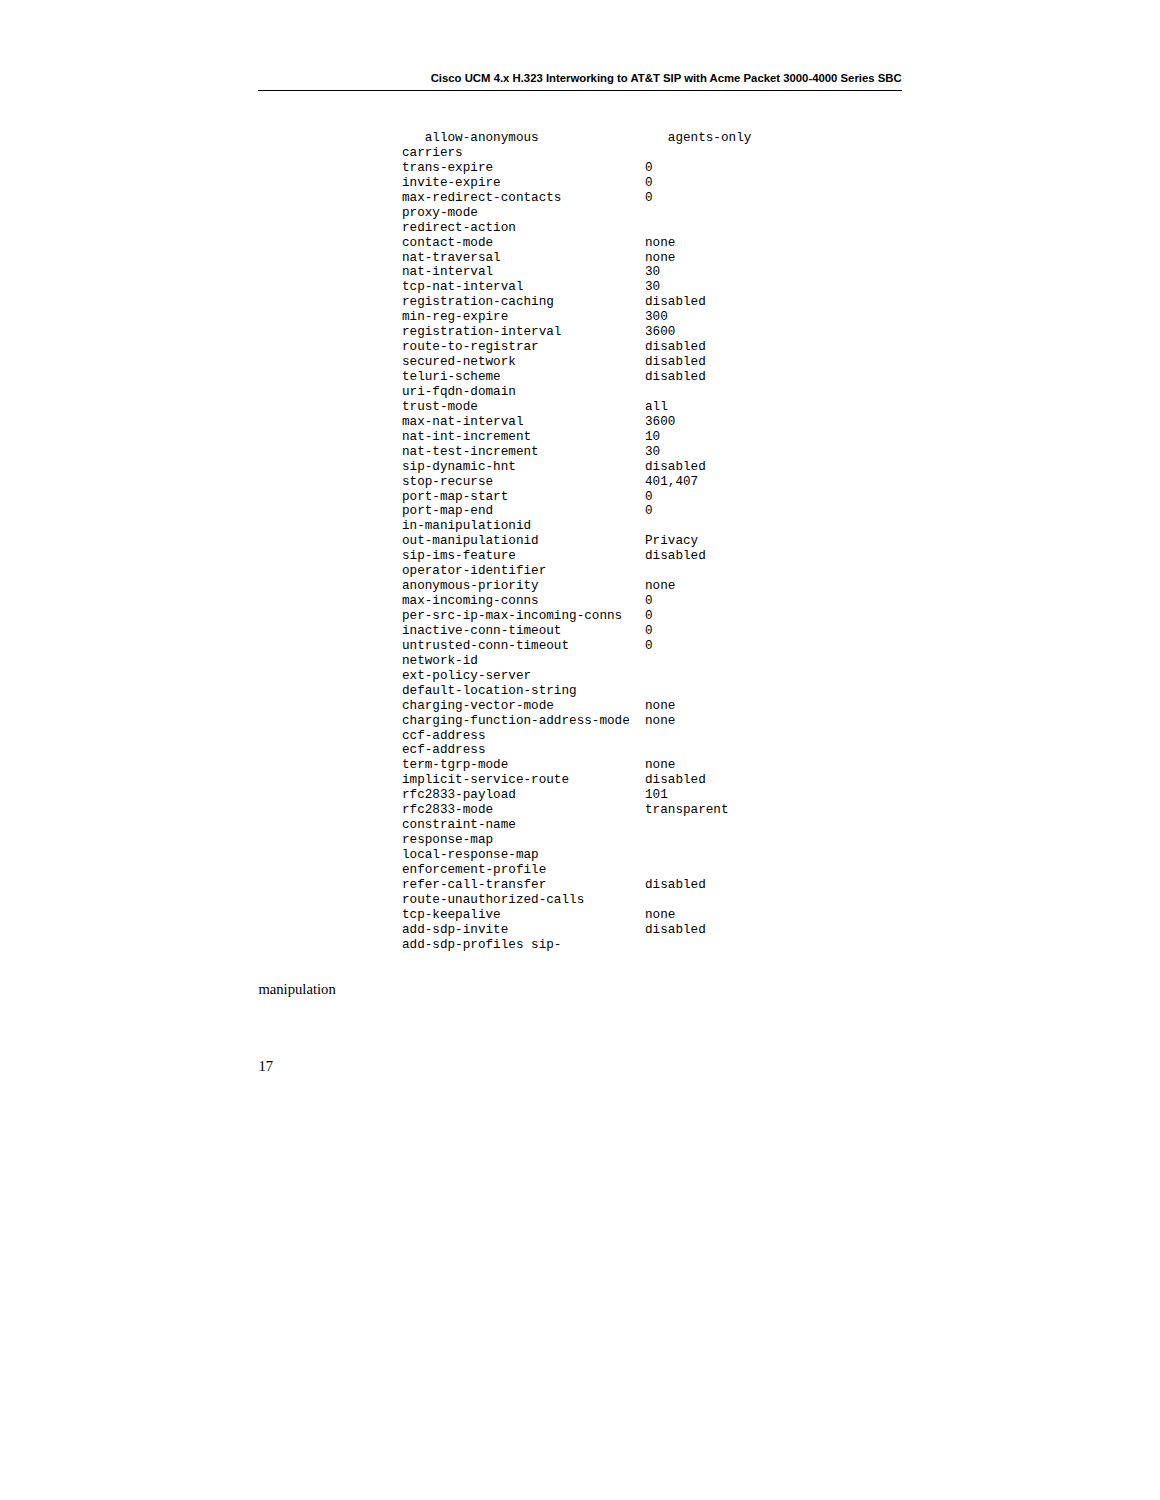Cisco UCM 4.x H.323 Interworking to AT&T SIP with Acme Packet 3000-4000 Series SBC
        allow-anonymous                 agents-only
     carriers
     trans-expire                    0
     invite-expire                   0
     max-redirect-contacts           0
     proxy-mode
     redirect-action
     contact-mode                    none
     nat-traversal                   none
     nat-interval                    30
     tcp-nat-interval                30
     registration-caching            disabled
     min-reg-expire                  300
     registration-interval           3600
     route-to-registrar              disabled
     secured-network                 disabled
     teluri-scheme                   disabled
     uri-fqdn-domain
     trust-mode                      all
     max-nat-interval                3600
     nat-int-increment               10
     nat-test-increment              30
     sip-dynamic-hnt                 disabled
     stop-recurse                    401,407
     port-map-start                  0
     port-map-end                    0
     in-manipulationid
     out-manipulationid              Privacy
     sip-ims-feature                 disabled
     operator-identifier
     anonymous-priority              none
     max-incoming-conns              0
     per-src-ip-max-incoming-conns   0
     inactive-conn-timeout           0
     untrusted-conn-timeout          0
     network-id
     ext-policy-server
     default-location-string
     charging-vector-mode            none
     charging-function-address-mode  none
     ccf-address
     ecf-address
     term-tgrp-mode                  none
     implicit-service-route          disabled
     rfc2833-payload                 101
     rfc2833-mode                    transparent
     constraint-name
     response-map
     local-response-map
     enforcement-profile
     refer-call-transfer             disabled
     route-unauthorized-calls
     tcp-keepalive                   none
     add-sdp-invite                  disabled
     add-sdp-profiles sip-
manipulation
17